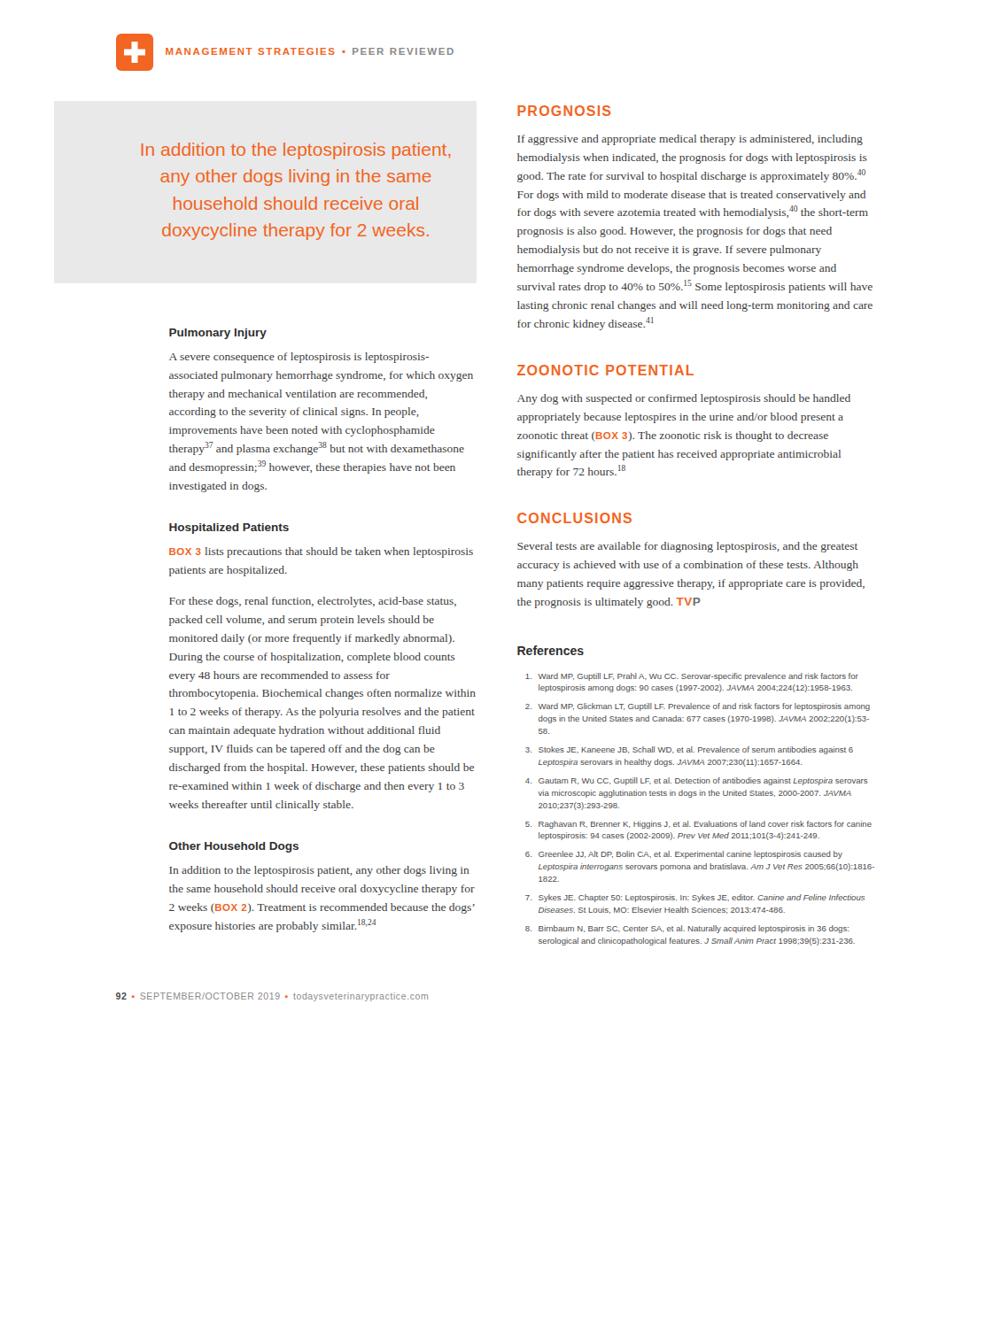MANAGEMENT STRATEGIES▪PEER REVIEWED
In addition to the leptospirosis patient, any other dogs living in the same household should receive oral doxycycline therapy for 2 weeks.
Pulmonary Injury
A severe consequence of leptospirosis is leptospirosis-associated pulmonary hemorrhage syndrome, for which oxygen therapy and mechanical ventilation are recommended, according to the severity of clinical signs. In people, improvements have been noted with cyclophosphamide therapy37 and plasma exchange38 but not with dexamethasone and desmopressin;39 however, these therapies have not been investigated in dogs.
Hospitalized Patients
BOX 3 lists precautions that should be taken when leptospirosis patients are hospitalized.
For these dogs, renal function, electrolytes, acid-base status, packed cell volume, and serum protein levels should be monitored daily (or more frequently if markedly abnormal). During the course of hospitalization, complete blood counts every 48 hours are recommended to assess for thrombocytopenia. Biochemical changes often normalize within 1 to 2 weeks of therapy. As the polyuria resolves and the patient can maintain adequate hydration without additional fluid support, IV fluids can be tapered off and the dog can be discharged from the hospital. However, these patients should be re-examined within 1 week of discharge and then every 1 to 3 weeks thereafter until clinically stable.
Other Household Dogs
In addition to the leptospirosis patient, any other dogs living in the same household should receive oral doxycycline therapy for 2 weeks (BOX 2). Treatment is recommended because the dogs’ exposure histories are probably similar.18,24
PROGNOSIS
If aggressive and appropriate medical therapy is administered, including hemodialysis when indicated, the prognosis for dogs with leptospirosis is good. The rate for survival to hospital discharge is approximately 80%.40 For dogs with mild to moderate disease that is treated conservatively and for dogs with severe azotemia treated with hemodialysis,40 the short-term prognosis is also good. However, the prognosis for dogs that need hemodialysis but do not receive it is grave. If severe pulmonary hemorrhage syndrome develops, the prognosis becomes worse and survival rates drop to 40% to 50%.15 Some leptospirosis patients will have lasting chronic renal changes and will need long-term monitoring and care for chronic kidney disease.41
ZOONOTIC POTENTIAL
Any dog with suspected or confirmed leptospirosis should be handled appropriately because leptospires in the urine and/or blood present a zoonotic threat (BOX 3). The zoonotic risk is thought to decrease significantly after the patient has received appropriate antimicrobial therapy for 72 hours.18
CONCLUSIONS
Several tests are available for diagnosing leptospirosis, and the greatest accuracy is achieved with use of a combination of these tests. Although many patients require aggressive therapy, if appropriate care is provided, the prognosis is ultimately good. TVP
References
Ward MP, Guptill LF, Prahl A, Wu CC. Serovar-specific prevalence and risk factors for leptospirosis among dogs: 90 cases (1997-2002). JAVMA 2004;224(12):1958-1963.
Ward MP, Glickman LT, Guptill LF. Prevalence of and risk factors for leptospirosis among dogs in the United States and Canada: 677 cases (1970-1998). JAVMA 2002;220(1):53-58.
Stokes JE, Kaneene JB, Schall WD, et al. Prevalence of serum antibodies against 6 Leptospira serovars in healthy dogs. JAVMA 2007;230(11):1657-1664.
Gautam R, Wu CC, Guptill LF, et al. Detection of antibodies against Leptospira serovars via microscopic agglutination tests in dogs in the United States, 2000-2007. JAVMA 2010;237(3):293-298.
Raghavan R, Brenner K, Higgins J, et al. Evaluations of land cover risk factors for canine leptospirosis: 94 cases (2002-2009). Prev Vet Med 2011;101(3-4):241-249.
Greenlee JJ, Alt DP, Bolin CA, et al. Experimental canine leptospirosis caused by Leptospira interrogans serovars pomona and bratislava. Am J Vet Res 2005;66(10):1816-1822.
Sykes JE. Chapter 50: Leptospirosis. In: Sykes JE, editor. Canine and Feline Infectious Diseases. St Louis, MO: Elsevier Health Sciences; 2013:474-486.
Birnbaum N, Barr SC, Center SA, et al. Naturally acquired leptospirosis in 36 dogs: serological and clinicopathological features. J Small Anim Pract 1998;39(5):231-236.
92▪SEPTEMBER/OCTOBER 2019▪todaysveterinarypractice.com